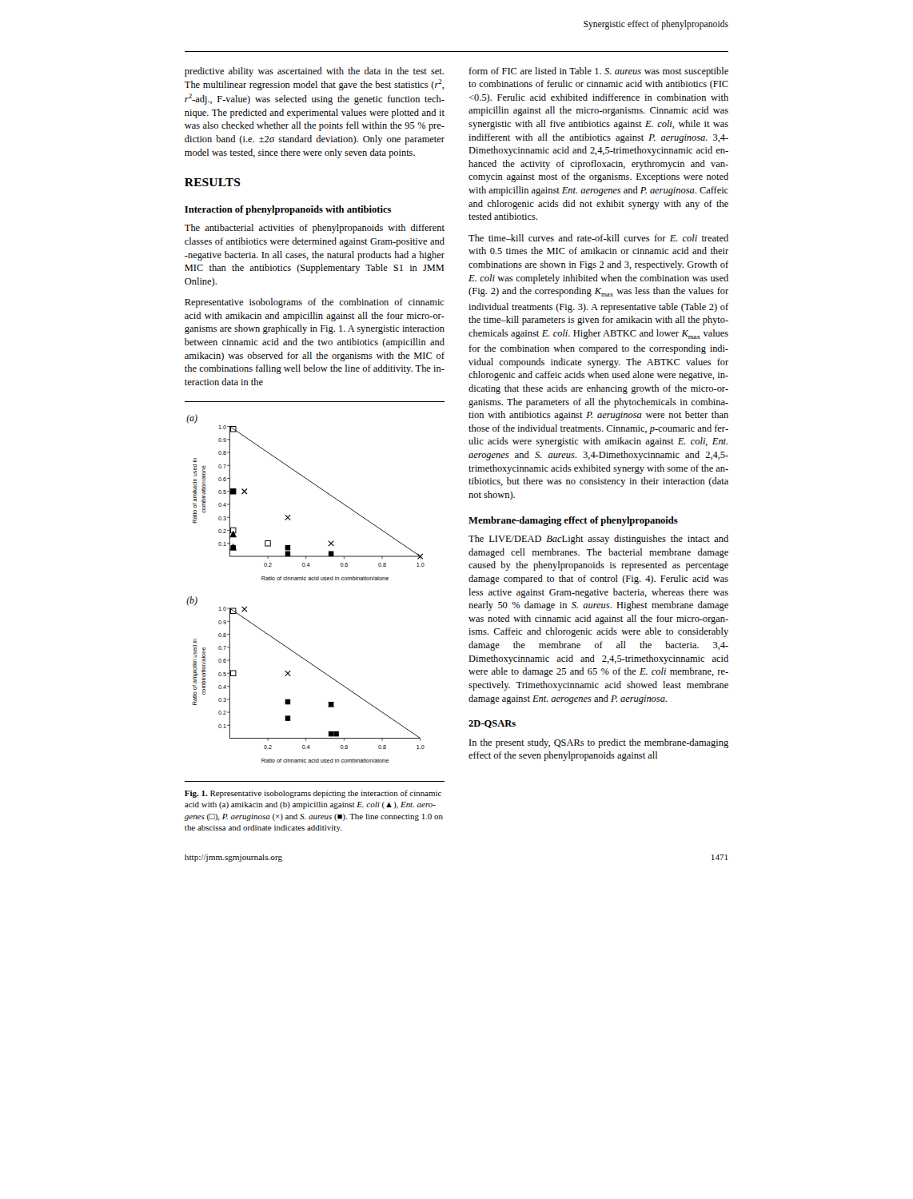Synergistic effect of phenylpropanoids
predictive ability was ascertained with the data in the test set. The multilinear regression model that gave the best statistics (r2, r2-adj., F-value) was selected using the genetic function technique. The predicted and experimental values were plotted and it was also checked whether all the points fell within the 95 % prediction band (i.e. ±2σ standard deviation). Only one parameter model was tested, since there were only seven data points.
RESULTS
Interaction of phenylpropanoids with antibiotics
The antibacterial activities of phenylpropanoids with different classes of antibiotics were determined against Gram-positive and -negative bacteria. In all cases, the natural products had a higher MIC than the antibiotics (Supplementary Table S1 in JMM Online).
Representative isobolograms of the combination of cinnamic acid with amikacin and ampicillin against all the four micro-organisms are shown graphically in Fig. 1. A synergistic interaction between cinnamic acid and the two antibiotics (ampicillin and amikacin) was observed for all the organisms with the MIC of the combinations falling well below the line of additivity. The interaction data in the
(a) 1.0 0.9 0.8 0.7 0.6 0.5 0.4 0.3 0.2 0.1 0.2 0.4 0.6 0.8 1.0 Ratio of amikacin used in combination/alone Ratio of cinnamic acid used in combination/alone (b) 1.0 0.9 0.8 0.7 0.6 0.5 0.4 0.3 0.2 0.1 0.2 0.4 0.6 0.8 1.0 Ratio of ampicillin used in combination/alone Ratio of cinnamic acid used in combination/alone
Fig. 1. Representative isobolograms depicting the interaction of cinnamic acid with (a) amikacin and (b) ampicillin against E. coli (▲), Ent. aerogenes (□), P. aeruginosa (×) and S. aureus (■). The line connecting 1.0 on the abscissa and ordinate indicates additivity.
form of FIC are listed in Table 1. S. aureus was most susceptible to combinations of ferulic or cinnamic acid with antibiotics (FIC <0.5). Ferulic acid exhibited indifference in combination with ampicillin against all the micro-organisms. Cinnamic acid was synergistic with all five antibiotics against E. coli, while it was indifferent with all the antibiotics against P. aeruginosa. 3,4-Dimethoxycinnamic acid and 2,4,5-trimethoxycinnamic acid enhanced the activity of ciprofloxacin, erythromycin and vancomycin against most of the organisms. Exceptions were noted with ampicillin against Ent. aerogenes and P. aeruginosa. Caffeic and chlorogenic acids did not exhibit synergy with any of the tested antibiotics.
The time–kill curves and rate-of-kill curves for E. coli treated with 0.5 times the MIC of amikacin or cinnamic acid and their combinations are shown in Figs 2 and 3, respectively. Growth of E. coli was completely inhibited when the combination was used (Fig. 2) and the corresponding Kmax was less than the values for individual treatments (Fig. 3). A representative table (Table 2) of the time–kill parameters is given for amikacin with all the phytochemicals against E. coli. Higher ABTKC and lower Kmax values for the combination when compared to the corresponding individual compounds indicate synergy. The ABTKC values for chlorogenic and caffeic acids when used alone were negative, indicating that these acids are enhancing growth of the micro-organisms. The parameters of all the phytochemicals in combination with antibiotics against P. aeruginosa were not better than those of the individual treatments. Cinnamic, p-coumaric and ferulic acids were synergistic with amikacin against E. coli, Ent. aerogenes and S. aureus. 3,4-Dimethoxycinnamic and 2,4,5-trimethoxycinnamic acids exhibited synergy with some of the antibiotics, but there was no consistency in their interaction (data not shown).
Membrane-damaging effect of phenylpropanoids
The LIVE/DEAD Bac Light assay distinguishes the intact and damaged cell membranes. The bacterial membrane damage caused by the phenylpropanoids is represented as percentage damage compared to that of control (Fig. 4). Ferulic acid was less active against Gram-negative bacteria, whereas there was nearly 50 % damage in S. aureus. Highest membrane damage was noted with cinnamic acid against all the four micro-organisms. Caffeic and chlorogenic acids were able to considerably damage the membrane of all the bacteria. 3,4-Dimethoxycinnamic acid and 2,4,5-trimethoxycinnamic acid were able to damage 25 and 65 % of the E. coli membrane, respectively. Trimethoxycinnamic acid showed least membrane damage against Ent. aerogenes and P. aeruginosa.
2D-QSARs
In the present study, QSARs to predict the membrane-damaging effect of the seven phenylpropanoids against all
http://jmm.sgmjournals.org 1471